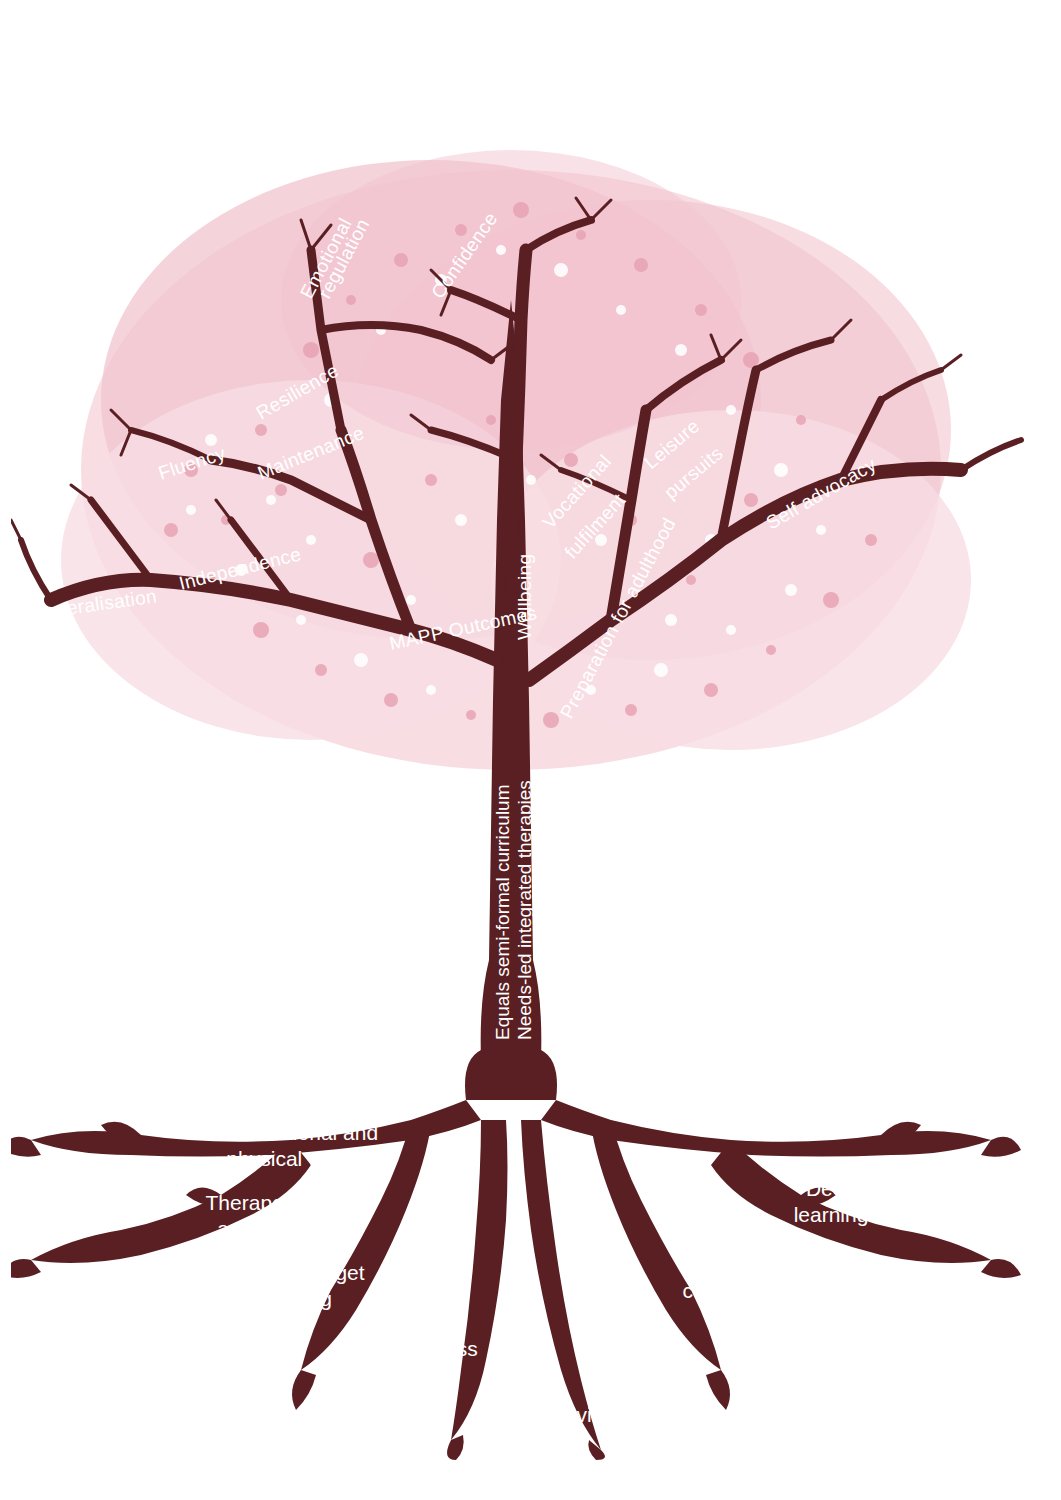Curriculum tree diagram A cherry blossom tree. The roots are labelled with foundational principles, the trunk with the curriculum, and the branches with outcomes. Emotional regulation Confidence Resilience Fluency Maintenance Leisure pursuits Self advocacy Vocational fulfilment Independence Generalisation MAPP Outcomes Wellbeing Preparation for adulthood Equals semi-formal curriculum Needs-led integrated therapies Emotional and physical wellbeing Making connections Therapeutic approach Deep learning Holistic target setting Creative curriculum Playful & process based Viewing child as part of an environment
Tree diagram: roots labelled Emotional and physical wellbeing, Making connections, Therapeutic approach, Deep learning, Holistic target setting, Creative curriculum, Playful & process based, Viewing child as part of an environment. Trunk labelled Equals semi-formal curriculum and Needs-led integrated therapies. Branches labelled MAPP Outcomes, Wellbeing, Preparation for adulthood, Generalisation, Independence, Fluency, Maintenance, Resilience, Emotional regulation, Confidence, Leisure pursuits, Self advocacy, Vocational fulfilment.